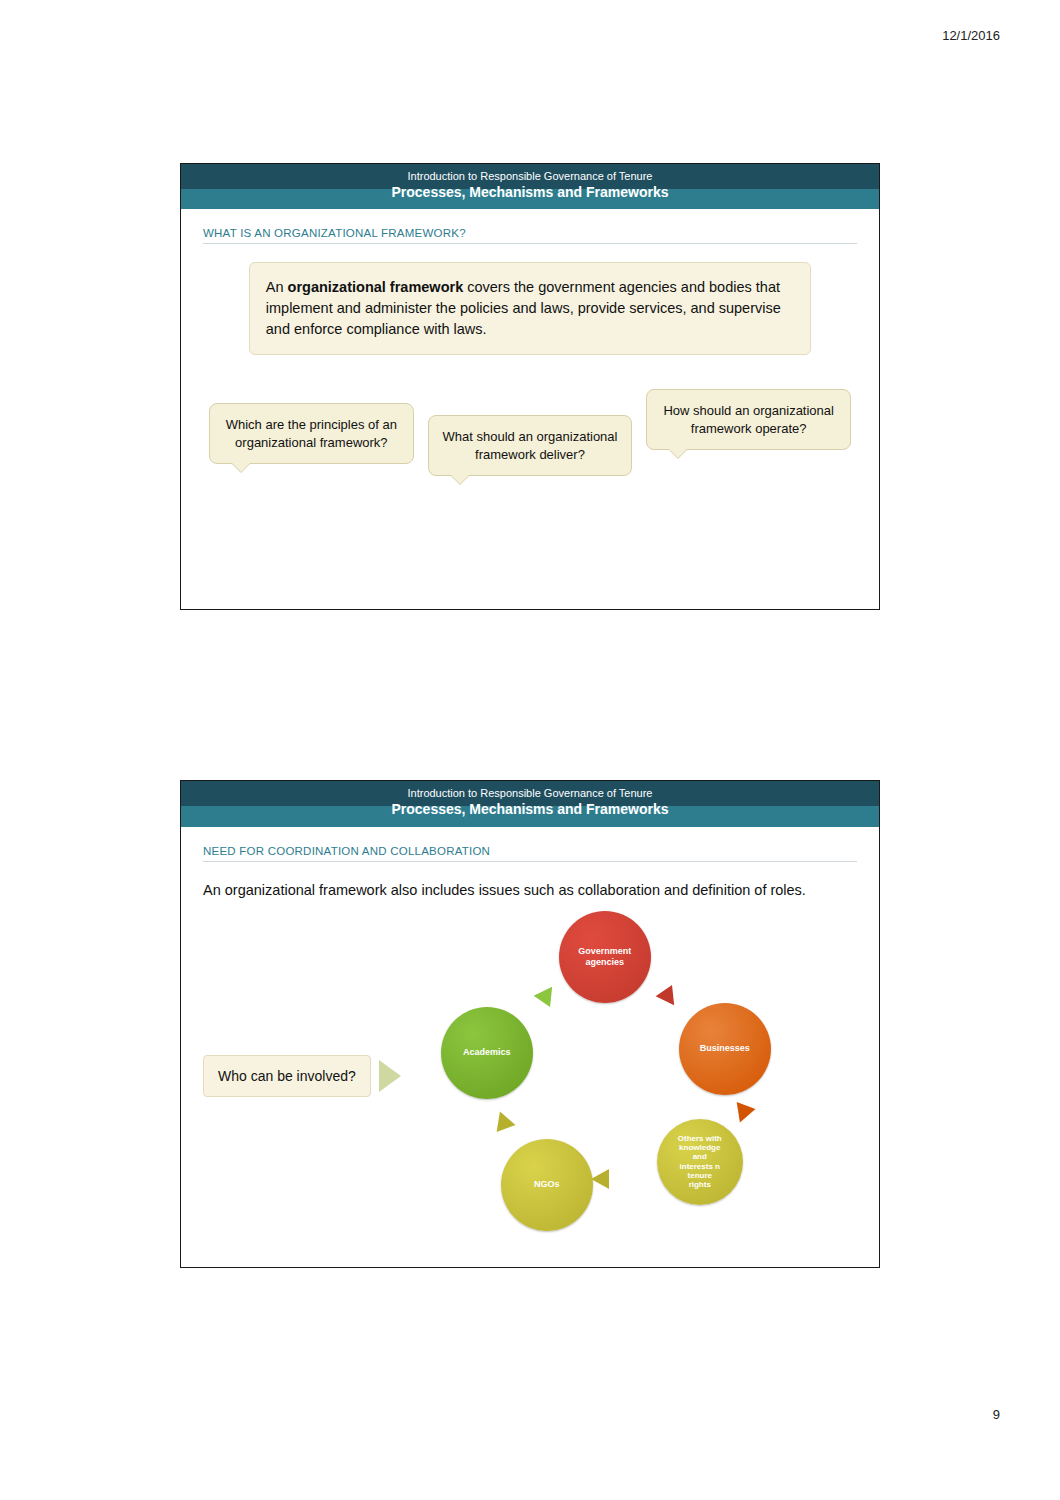12/1/2016
Introduction to Responsible Governance of Tenure
Processes, Mechanisms and Frameworks
WHAT IS AN ORGANIZATIONAL FRAMEWORK?
An organizational framework covers the government agencies and bodies that implement and administer the policies and laws, provide services, and supervise and enforce compliance with laws.
Which are the principles of an organizational framework?
What should an organizational framework deliver?
How should an organizational framework operate?
Introduction to Responsible Governance of Tenure
Processes, Mechanisms and Frameworks
NEED FOR COORDINATION AND COLLABORATION
An organizational framework also includes issues such as collaboration and definition of roles.
Who can be involved?
Government
agencies
Businesses
Others with
knowledge
and
interests n
tenure
rights
NGOs
Academics
9